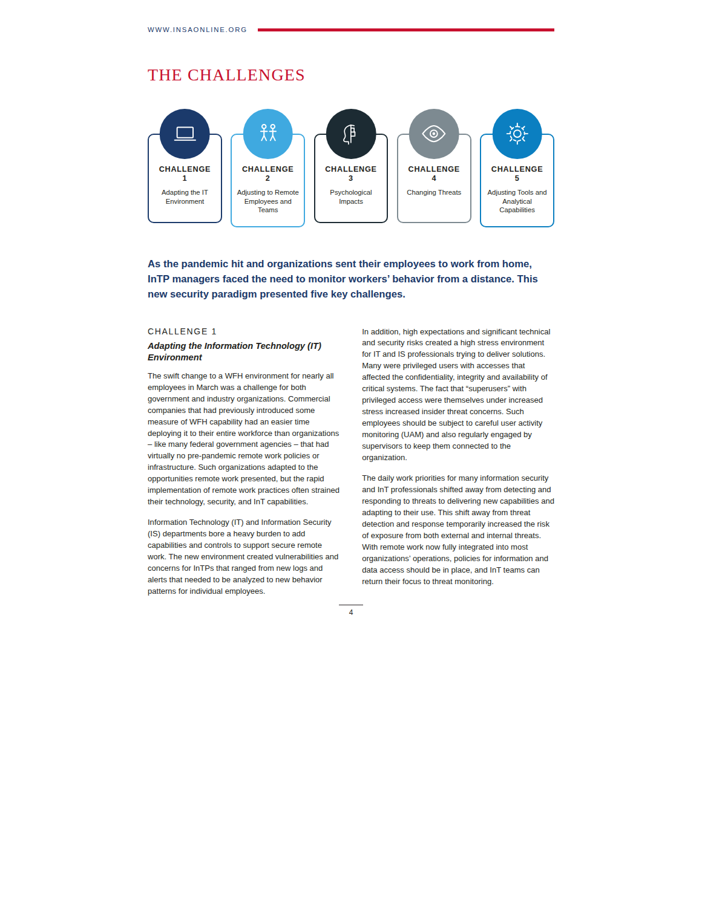WWW.INSAONLINE.ORG
THE CHALLENGES
CHALLENGE
1
Adapting the IT Environment
CHALLENGE
2
Adjusting to Remote Employees and Teams
CHALLENGE
3
Psychological Impacts
CHALLENGE
4
Changing Threats
CHALLENGE
5
Adjusting Tools and Analytical Capabilities
As the pandemic hit and organizations sent their employees to work from home, InTP managers faced the need to monitor workers’ behavior from a distance. This new security paradigm presented five key challenges.
CHALLENGE 1
Adapting the Information Technology (IT) Environment
The swift change to a WFH environment for nearly all employees in March was a challenge for both government and industry organizations. Commercial companies that had previously introduced some measure of WFH capability had an easier time deploying it to their entire workforce than organizations – like many federal government agencies – that had virtually no pre-pandemic remote work policies or infrastructure. Such organizations adapted to the opportunities remote work presented, but the rapid implementation of remote work practices often strained their technology, security, and InT capabilities.
Information Technology (IT) and Information Security (IS) departments bore a heavy burden to add capabilities and controls to support secure remote work. The new environment created vulnerabilities and concerns for InTPs that ranged from new logs and alerts that needed to be analyzed to new behavior patterns for individual employees.
In addition, high expectations and significant technical and security risks created a high stress environment for IT and IS professionals trying to deliver solutions. Many were privileged users with accesses that affected the confidentiality, integrity and availability of critical systems. The fact that “superusers” with privileged access were themselves under increased stress increased insider threat concerns. Such employees should be subject to careful user activity monitoring (UAM) and also regularly engaged by supervisors to keep them connected to the organization.
The daily work priorities for many information security and InT professionals shifted away from detecting and responding to threats to delivering new capabilities and adapting to their use. This shift away from threat detection and response temporarily increased the risk of exposure from both external and internal threats. With remote work now fully integrated into most organizations’ operations, policies for information and data access should be in place, and InT teams can return their focus to threat monitoring.
4